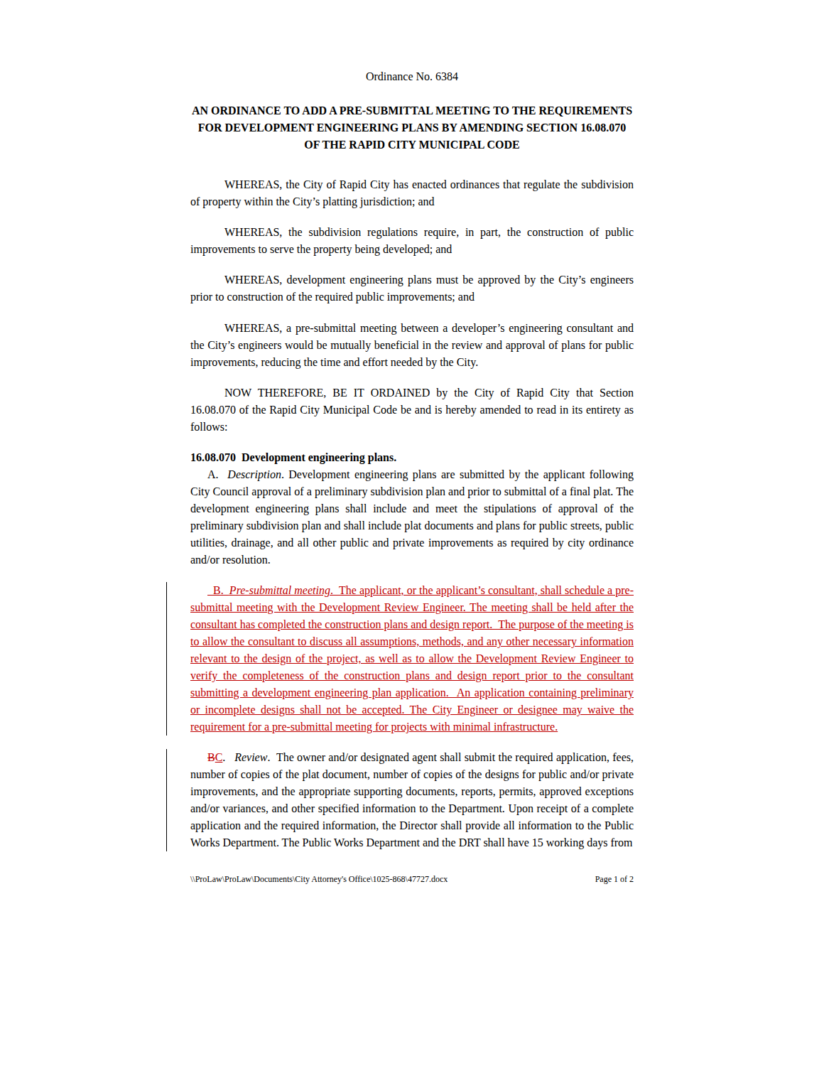Ordinance No. 6384
An Ordinance to Add a Pre-Submittal Meeting to the Requirements for Development Engineering Plans by Amending Section 16.08.070 of the Rapid City Municipal Code
WHEREAS, the City of Rapid City has enacted ordinances that regulate the subdivision of property within the City’s platting jurisdiction; and
WHEREAS, the subdivision regulations require, in part, the construction of public improvements to serve the property being developed; and
WHEREAS, development engineering plans must be approved by the City’s engineers prior to construction of the required public improvements; and
WHEREAS, a pre-submittal meeting between a developer’s engineering consultant and the City’s engineers would be mutually beneficial in the review and approval of plans for public improvements, reducing the time and effort needed by the City.
NOW THEREFORE, BE IT ORDAINED by the City of Rapid City that Section 16.08.070 of the Rapid City Municipal Code be and is hereby amended to read in its entirety as follows:
16.08.070 Development engineering plans.
A. Description. Development engineering plans are submitted by the applicant following City Council approval of a preliminary subdivision plan and prior to submittal of a final plat. The development engineering plans shall include and meet the stipulations of approval of the preliminary subdivision plan and shall include plat documents and plans for public streets, public utilities, drainage, and all other public and private improvements as required by city ordinance and/or resolution.
B. Pre-submittal meeting. The applicant, or the applicant’s consultant, shall schedule a pre-submittal meeting with the Development Review Engineer. The meeting shall be held after the consultant has completed the construction plans and design report. The purpose of the meeting is to allow the consultant to discuss all assumptions, methods, and any other necessary information relevant to the design of the project, as well as to allow the Development Review Engineer to verify the completeness of the construction plans and design report prior to the consultant submitting a development engineering plan application. An application containing preliminary or incomplete designs shall not be accepted. The City Engineer or designee may waive the requirement for a pre-submittal meeting for projects with minimal infrastructure.
BC. Review. The owner and/or designated agent shall submit the required application, fees, number of copies of the plat document, number of copies of the designs for public and/or private improvements, and the appropriate supporting documents, reports, permits, approved exceptions and/or variances, and other specified information to the Department. Upon receipt of a complete application and the required information, the Director shall provide all information to the Public Works Department. The Public Works Department and the DRT shall have 15 working days from
\\ProLaw\ProLaw\Documents\City Attorney's Office\1025-868\47727.docx Page 1 of 2